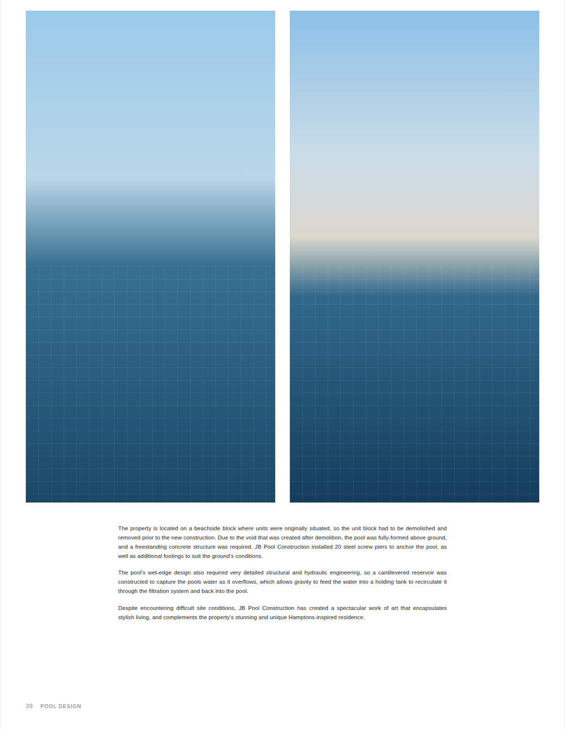The property is located on a beachside block where units were originally situated, so the unit block had to be demolished and removed prior to the new construction. Due to the void that was created after demolition, the pool was fully-formed above ground, and a freestanding concrete structure was required. JB Pool Construction installed 20 steel screw piers to anchor the pool, as well as additional footings to suit the ground's conditions.
The pool's wet-edge design also required very detailed structural and hydraulic engineering, so a cantilevered reservoir was constructed to capture the pools water as it overflows, which allows gravity to feed the water into a holding tank to recirculate it through the filtration system and back into the pool.
Despite encountering difficult site conditions, JB Pool Construction has created a spectacular work of art that encapsulates stylish living, and complements the property's stunning and unique Hamptons-inspired residence.
39 Pool Design